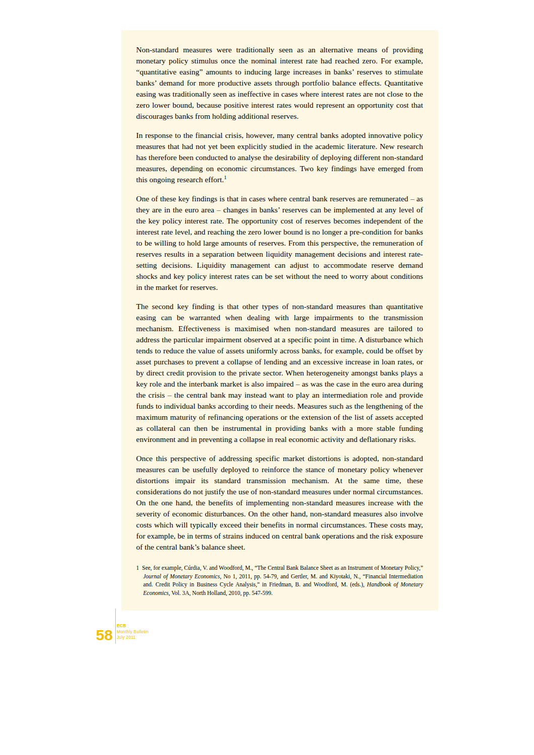Non-standard measures were traditionally seen as an alternative means of providing monetary policy stimulus once the nominal interest rate had reached zero. For example, “quantitative easing” amounts to inducing large increases in banks’ reserves to stimulate banks’ demand for more productive assets through portfolio balance effects. Quantitative easing was traditionally seen as ineffective in cases where interest rates are not close to the zero lower bound, because positive interest rates would represent an opportunity cost that discourages banks from holding additional reserves.
In response to the financial crisis, however, many central banks adopted innovative policy measures that had not yet been explicitly studied in the academic literature. New research has therefore been conducted to analyse the desirability of deploying different non-standard measures, depending on economic circumstances. Two key findings have emerged from this ongoing research effort.1
One of these key findings is that in cases where central bank reserves are remunerated – as they are in the euro area – changes in banks’ reserves can be implemented at any level of the key policy interest rate. The opportunity cost of reserves becomes independent of the interest rate level, and reaching the zero lower bound is no longer a pre-condition for banks to be willing to hold large amounts of reserves. From this perspective, the remuneration of reserves results in a separation between liquidity management decisions and interest rate-setting decisions. Liquidity management can adjust to accommodate reserve demand shocks and key policy interest rates can be set without the need to worry about conditions in the market for reserves.
The second key finding is that other types of non-standard measures than quantitative easing can be warranted when dealing with large impairments to the transmission mechanism. Effectiveness is maximised when non-standard measures are tailored to address the particular impairment observed at a specific point in time. A disturbance which tends to reduce the value of assets uniformly across banks, for example, could be offset by asset purchases to prevent a collapse of lending and an excessive increase in loan rates, or by direct credit provision to the private sector. When heterogeneity amongst banks plays a key role and the interbank market is also impaired – as was the case in the euro area during the crisis – the central bank may instead want to play an intermediation role and provide funds to individual banks according to their needs. Measures such as the lengthening of the maximum maturity of refinancing operations or the extension of the list of assets accepted as collateral can then be instrumental in providing banks with a more stable funding environment and in preventing a collapse in real economic activity and deflationary risks.
Once this perspective of addressing specific market distortions is adopted, non-standard measures can be usefully deployed to reinforce the stance of monetary policy whenever distortions impair its standard transmission mechanism. At the same time, these considerations do not justify the use of non-standard measures under normal circumstances. On the one hand, the benefits of implementing non-standard measures increase with the severity of economic disturbances. On the other hand, non-standard measures also involve costs which will typically exceed their benefits in normal circumstances. These costs may, for example, be in terms of strains induced on central bank operations and the risk exposure of the central bank’s balance sheet.
1 See, for example, Cúrdia, V. and Woodford, M., “The Central Bank Balance Sheet as an Instrument of Monetary Policy,” Journal of Monetary Economics, No 1, 2011, pp. 54-79, and Gertler, M. and Kiyotaki, N., “Financial Intermediation and. Credit Policy in Business Cycle Analysis,” in Friedman, B. and Woodford, M. (eds.), Handbook of Monetary Economics, Vol. 3A, North Holland, 2010, pp. 547-599.
58
ECB
Monthly Bulletin
July 2011